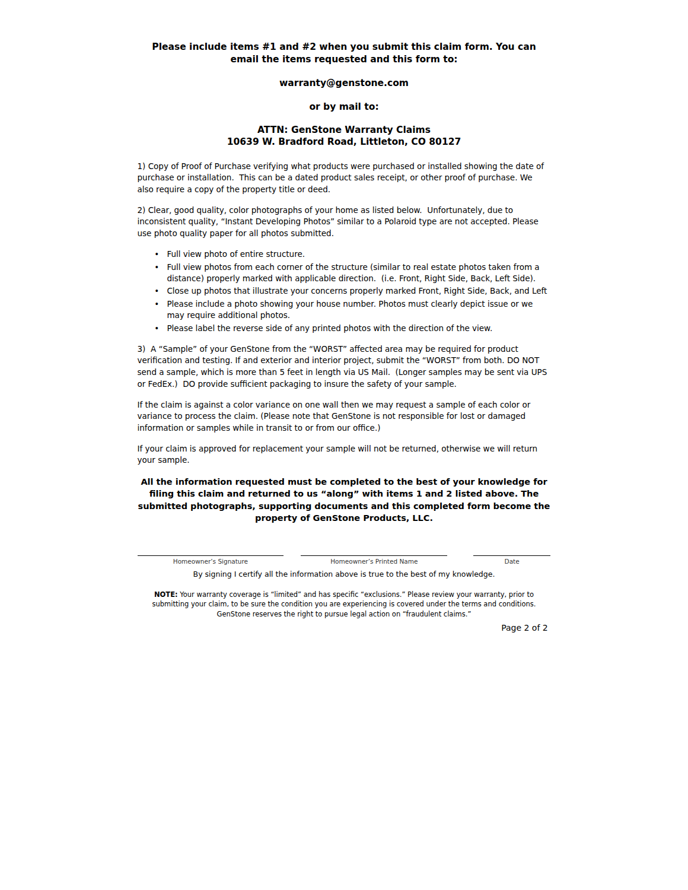Please include items #1 and #2 when you submit this claim form. You can email the items requested and this form to:
warranty@genstone.com
or by mail to:
ATTN: GenStone Warranty Claims
10639 W. Bradford Road, Littleton, CO 80127
1) Copy of Proof of Purchase verifying what products were purchased or installed showing the date of purchase or installation. This can be a dated product sales receipt, or other proof of purchase. We also require a copy of the property title or deed.
2) Clear, good quality, color photographs of your home as listed below. Unfortunately, due to inconsistent quality, “Instant Developing Photos” similar to a Polaroid type are not accepted. Please use photo quality paper for all photos submitted.
Full view photo of entire structure.
Full view photos from each corner of the structure (similar to real estate photos taken from a distance) properly marked with applicable direction. (i.e. Front, Right Side, Back, Left Side).
Close up photos that illustrate your concerns properly marked Front, Right Side, Back, and Left
Please include a photo showing your house number. Photos must clearly depict issue or we may require additional photos.
Please label the reverse side of any printed photos with the direction of the view.
3) A “Sample” of your GenStone from the “WORST” affected area may be required for product verification and testing. If and exterior and interior project, submit the “WORST” from both. DO NOT send a sample, which is more than 5 feet in length via US Mail. (Longer samples may be sent via UPS or FedEx.) DO provide sufficient packaging to insure the safety of your sample.
If the claim is against a color variance on one wall then we may request a sample of each color or variance to process the claim. (Please note that GenStone is not responsible for lost or damaged information or samples while in transit to or from our office.)
If your claim is approved for replacement your sample will not be returned, otherwise we will return your sample.
All the information requested must be completed to the best of your knowledge for filing this claim and returned to us “along” with items 1 and 2 listed above. The submitted photographs, supporting documents and this completed form become the property of GenStone Products, LLC.
| Homeowner’s Signature | | Homeowner’s Printed Name | | Date |
By signing I certify all the information above is true to the best of my knowledge.
NOTE: Your warranty coverage is “limited” and has specific “exclusions.” Please review your warranty, prior to submitting your claim, to be sure the condition you are experiencing is covered under the terms and conditions. GenStone reserves the right to pursue legal action on “fraudulent claims.”
Page 2 of 2